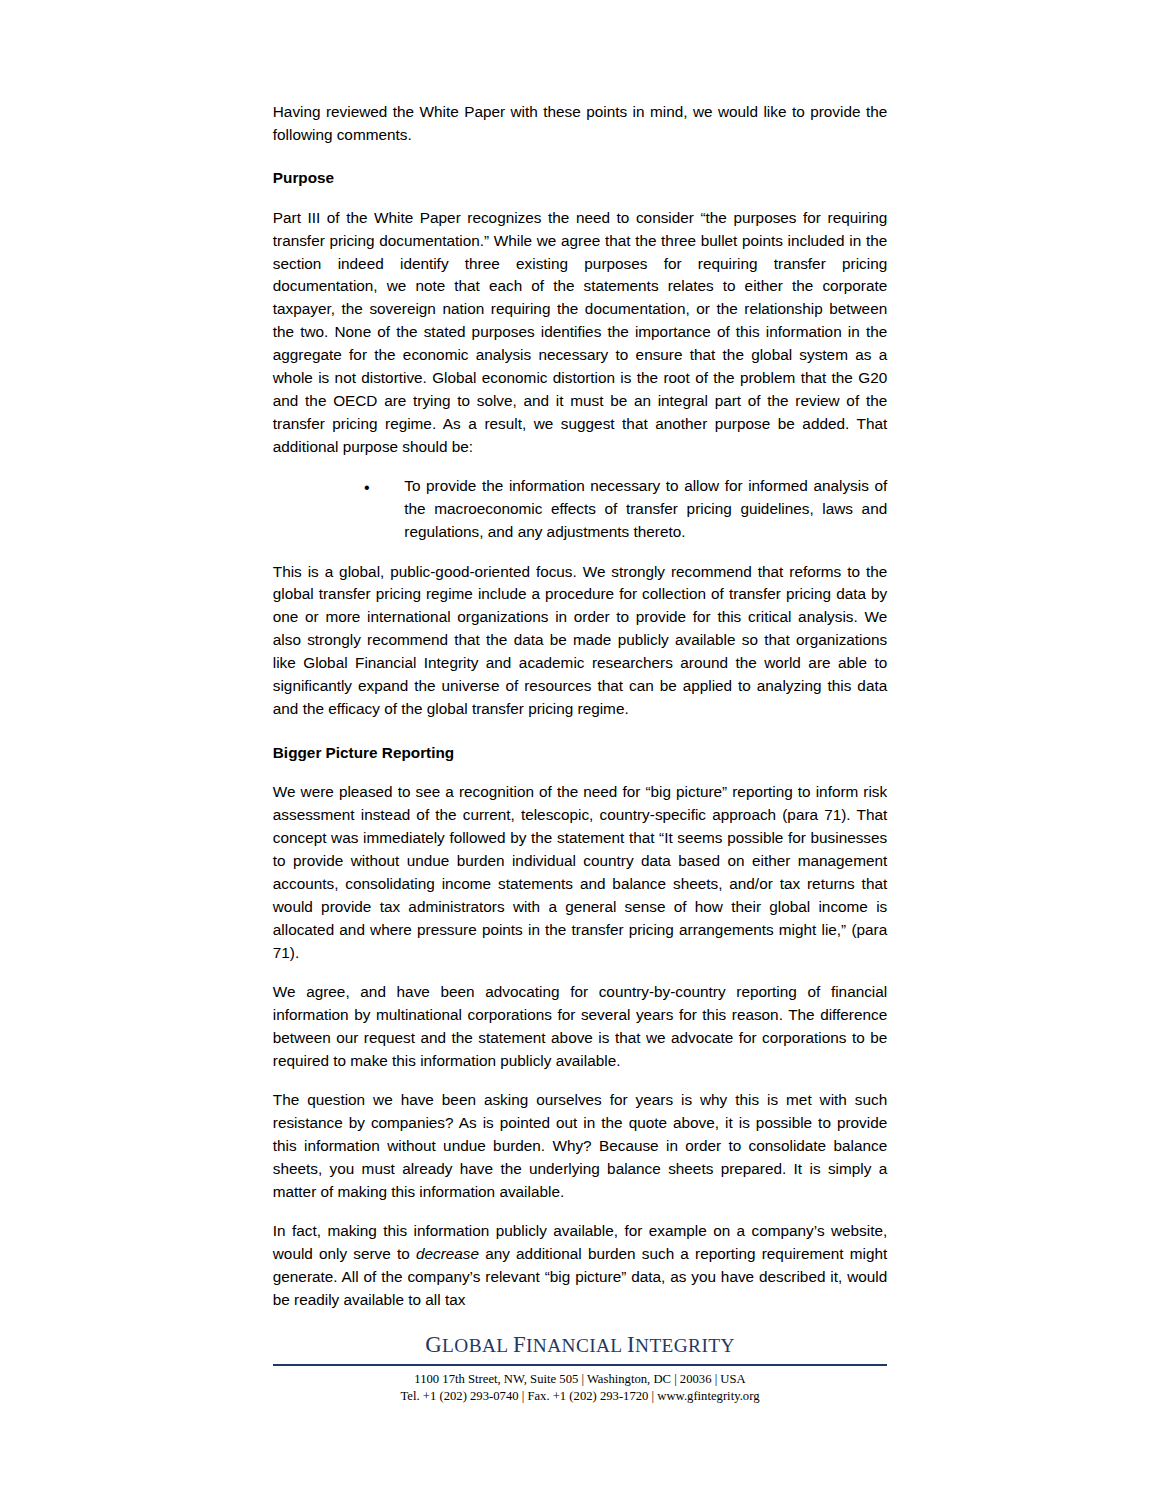Having reviewed the White Paper with these points in mind, we would like to provide the following comments.
Purpose
Part III of the White Paper recognizes the need to consider “the purposes for requiring transfer pricing documentation.” While we agree that the three bullet points included in the section indeed identify three existing purposes for requiring transfer pricing documentation, we note that each of the statements relates to either the corporate taxpayer, the sovereign nation requiring the documentation, or the relationship between the two. None of the stated purposes identifies the importance of this information in the aggregate for the economic analysis necessary to ensure that the global system as a whole is not distortive. Global economic distortion is the root of the problem that the G20 and the OECD are trying to solve, and it must be an integral part of the review of the transfer pricing regime. As a result, we suggest that another purpose be added. That additional purpose should be:
To provide the information necessary to allow for informed analysis of the macroeconomic effects of transfer pricing guidelines, laws and regulations, and any adjustments thereto.
This is a global, public-good-oriented focus. We strongly recommend that reforms to the global transfer pricing regime include a procedure for collection of transfer pricing data by one or more international organizations in order to provide for this critical analysis. We also strongly recommend that the data be made publicly available so that organizations like Global Financial Integrity and academic researchers around the world are able to significantly expand the universe of resources that can be applied to analyzing this data and the efficacy of the global transfer pricing regime.
Bigger Picture Reporting
We were pleased to see a recognition of the need for “big picture” reporting to inform risk assessment instead of the current, telescopic, country-specific approach (para 71). That concept was immediately followed by the statement that “It seems possible for businesses to provide without undue burden individual country data based on either management accounts, consolidating income statements and balance sheets, and/or tax returns that would provide tax administrators with a general sense of how their global income is allocated and where pressure points in the transfer pricing arrangements might lie,” (para 71).
We agree, and have been advocating for country-by-country reporting of financial information by multinational corporations for several years for this reason. The difference between our request and the statement above is that we advocate for corporations to be required to make this information publicly available.
The question we have been asking ourselves for years is why this is met with such resistance by companies? As is pointed out in the quote above, it is possible to provide this information without undue burden. Why? Because in order to consolidate balance sheets, you must already have the underlying balance sheets prepared. It is simply a matter of making this information available.
In fact, making this information publicly available, for example on a company’s website, would only serve to decrease any additional burden such a reporting requirement might generate. All of the company’s relevant “big picture” data, as you have described it, would be readily available to all tax
GLOBAL FINANCIAL INTEGRITY
1100 17th Street, NW, Suite 505 | Washington, DC | 20036 | USA
Tel. +1 (202) 293-0740 | Fax. +1 (202) 293-1720 | www.gfintegrity.org